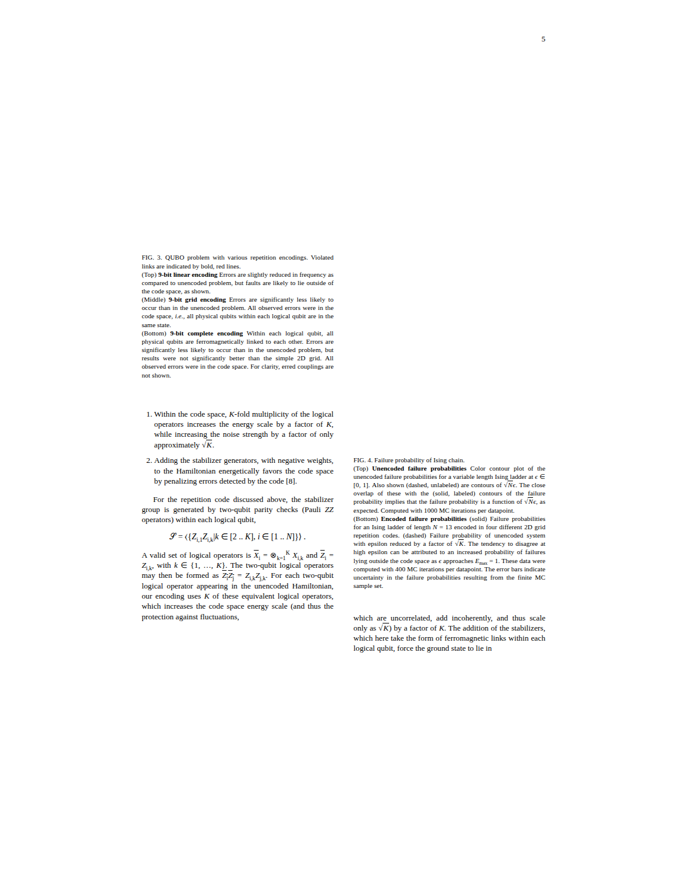5
FIG. 3. QUBO problem with various repetition encodings. Violated links are indicated by bold, red lines.
(Top) 9-bit linear encoding Errors are slightly reduced in frequency as compared to unencoded problem, but faults are likely to lie outside of the code space, as shown.
(Middle) 9-bit grid encoding Errors are significantly less likely to occur than in the unencoded problem. All observed errors were in the code space, i.e., all physical qubits within each logical qubit are in the same state.
(Bottom) 9-bit complete encoding Within each logical qubit, all physical qubits are ferromagnetically linked to each other. Errors are significantly less likely to occur than in the unencoded problem, but results were not significantly better than the simple 2D grid. All observed errors were in the code space. For clarity, erred couplings are not shown.
Within the code space, K-fold multiplicity of the logical operators increases the energy scale by a factor of K, while increasing the noise strength by a factor of only approximately K.
Adding the stabilizer generators, with negative weights, to the Hamiltonian energetically favors the code space by penalizing errors detected by the code [8].
For the repetition code discussed above, the stabilizer group is generated by two-qubit parity checks (Pauli ZZ operators) within each logical qubit,
𝒮 = ⟨{Zi,1Zi,k|k ∈ [2 .. K], i ∈ [1 .. N]}⟩ .
A valid set of logical operators is Xi = ⊗k=1K Xi,k and Zi = Zi,k, with k ∈ {1, …, K}. The two-qubit logical operators may then be formed as ZiZj = Zi,kZj,k. For each two-qubit logical operator appearing in the unencoded Hamiltonian, our encoding uses K of these equivalent logical operators, which increases the code space energy scale (and thus the protection against fluctuations,
FIG. 4. Failure probability of Ising chain.
(Top) Unencoded failure probabilities Color contour plot of the unencoded failure probabilities for a variable length Ising ladder at ϵ ∈ [0, 1]. Also shown (dashed, unlabeled) are contours of Nϵ. The close overlap of these with the (solid, labeled) contours of the failure probability implies that the failure probability is a function of Nϵ, as expected. Computed with 1000 MC iterations per datapoint.
(Bottom) Encoded failure probabilities (solid) Failure probabilities for an Ising ladder of length N = 13 encoded in four different 2D grid repetition codes. (dashed) Failure probability of unencoded system with epsilon reduced by a factor of K. The tendency to disagree at high epsilon can be attributed to an increased probability of failures lying outside the code space as ϵ approaches Emax = 1. These data were computed with 400 MC iterations per datapoint. The error bars indicate uncertainty in the failure probabilities resulting from the finite MC sample set.
which are uncorrelated, add incoherently, and thus scale only as K) by a factor of K. The addition of the stabilizers, which here take the form of ferromagnetic links within each logical qubit, force the ground state to lie in